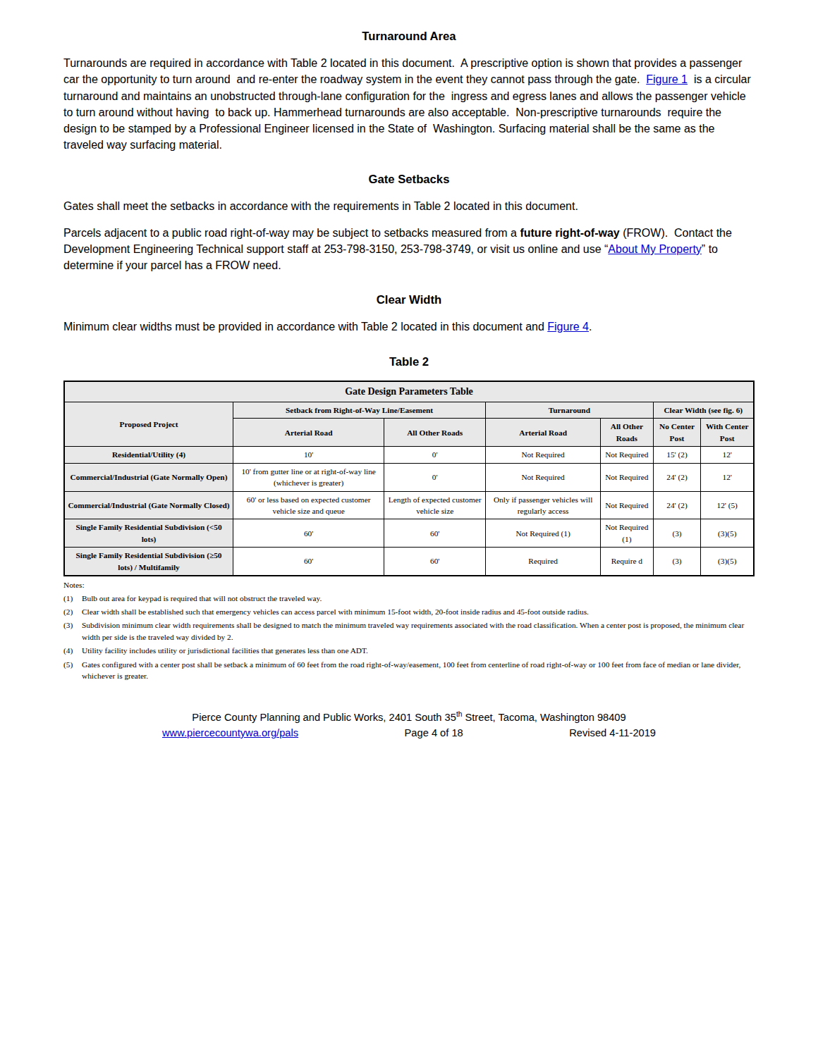Turnaround Area
Turnarounds are required in accordance with Table 2 located in this document. A prescriptive option is shown that provides a passenger car the opportunity to turn around and re-enter the roadway system in the event they cannot pass through the gate. Figure 1 is a circular turnaround and maintains an unobstructed through-lane configuration for the ingress and egress lanes and allows the passenger vehicle to turn around without having to back up. Hammerhead turnarounds are also acceptable. Non-prescriptive turnarounds require the design to be stamped by a Professional Engineer licensed in the State of Washington. Surfacing material shall be the same as the traveled way surfacing material.
Gate Setbacks
Gates shall meet the setbacks in accordance with the requirements in Table 2 located in this document.
Parcels adjacent to a public road right-of-way may be subject to setbacks measured from a future right-of-way (FROW). Contact the Development Engineering Technical support staff at 253-798-3150, 253-798-3749, or visit us online and use “About My Property” to determine if your parcel has a FROW need.
Clear Width
Minimum clear widths must be provided in accordance with Table 2 located in this document and Figure 4.
Table 2
| Gate Design Parameters Table |
| --- |
| Proposed Project | Setback from Right-of-Way Line/Easement | Turnaround | Clear Width (see fig. 6) |
| Arterial Road | All Other Roads | Arterial Road | All Other Roads | No Center Post | With Center Post |
| Residential/Utility (4) | 10' | 0' | Not Required | Not Required | 15' (2) | 12' |
| Commercial/Industrial (Gate Normally Open) | 10' from gutter line or at right-of-way line (whichever is greater) | 0' | Not Required | Not Required | 24' (2) | 12' |
| Commercial/Industrial (Gate Normally Closed) | 60' or less based on expected customer vehicle size and queue | Length of expected customer vehicle size | Only if passenger vehicles will regularly access | Not Required | 24' (2) | 12' (5) |
| Single Family Residential Subdivision (<50 lots) | 60' | 60' | Not Required (1) | Not Required (1) | (3) | (3)(5) |
| Single Family Residential Subdivision (≥50 lots) / Multifamily | 60' | 60' | Required | Require d | (3) | (3)(5) |
Notes:
(1) Bulb out area for keypad is required that will not obstruct the traveled way.
(2) Clear width shall be established such that emergency vehicles can access parcel with minimum 15-foot width, 20-foot inside radius and 45-foot outside radius.
(3) Subdivision minimum clear width requirements shall be designed to match the minimum traveled way requirements associated with the road classification. When a center post is proposed, the minimum clear width per side is the traveled way divided by 2.
(4) Utility facility includes utility or jurisdictional facilities that generates less than one ADT.
(5) Gates configured with a center post shall be setback a minimum of 60 feet from the road right-of-way/easement, 100 feet from centerline of road right-of-way or 100 feet from face of median or lane divider, whichever is greater.
Pierce County Planning and Public Works, 2401 South 35th Street, Tacoma, Washington 98409
www.piercecountywa.org/pals Page 4 of 18 Revised 4-11-2019